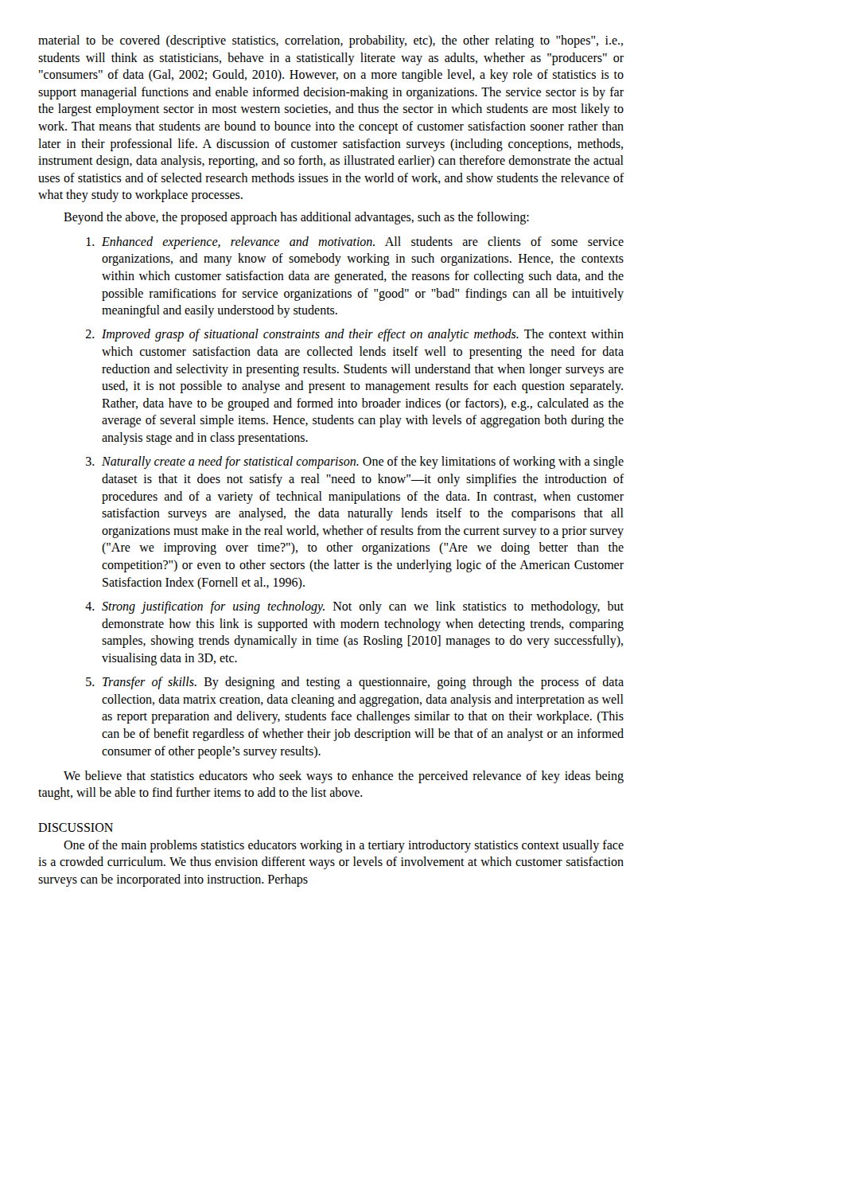material to be covered (descriptive statistics, correlation, probability, etc), the other relating to "hopes", i.e., students will think as statisticians, behave in a statistically literate way as adults, whether as "producers" or "consumers" of data (Gal, 2002; Gould, 2010). However, on a more tangible level, a key role of statistics is to support managerial functions and enable informed decision-making in organizations. The service sector is by far the largest employment sector in most western societies, and thus the sector in which students are most likely to work. That means that students are bound to bounce into the concept of customer satisfaction sooner rather than later in their professional life. A discussion of customer satisfaction surveys (including conceptions, methods, instrument design, data analysis, reporting, and so forth, as illustrated earlier) can therefore demonstrate the actual uses of statistics and of selected research methods issues in the world of work, and show students the relevance of what they study to workplace processes.
Beyond the above, the proposed approach has additional advantages, such as the following:
Enhanced experience, relevance and motivation. All students are clients of some service organizations, and many know of somebody working in such organizations. Hence, the contexts within which customer satisfaction data are generated, the reasons for collecting such data, and the possible ramifications for service organizations of "good" or "bad" findings can all be intuitively meaningful and easily understood by students.
Improved grasp of situational constraints and their effect on analytic methods. The context within which customer satisfaction data are collected lends itself well to presenting the need for data reduction and selectivity in presenting results. Students will understand that when longer surveys are used, it is not possible to analyse and present to management results for each question separately. Rather, data have to be grouped and formed into broader indices (or factors), e.g., calculated as the average of several simple items. Hence, students can play with levels of aggregation both during the analysis stage and in class presentations.
Naturally create a need for statistical comparison. One of the key limitations of working with a single dataset is that it does not satisfy a real "need to know"—it only simplifies the introduction of procedures and of a variety of technical manipulations of the data. In contrast, when customer satisfaction surveys are analysed, the data naturally lends itself to the comparisons that all organizations must make in the real world, whether of results from the current survey to a prior survey ("Are we improving over time?"), to other organizations ("Are we doing better than the competition?") or even to other sectors (the latter is the underlying logic of the American Customer Satisfaction Index (Fornell et al., 1996).
Strong justification for using technology. Not only can we link statistics to methodology, but demonstrate how this link is supported with modern technology when detecting trends, comparing samples, showing trends dynamically in time (as Rosling [2010] manages to do very successfully), visualising data in 3D, etc.
Transfer of skills. By designing and testing a questionnaire, going through the process of data collection, data matrix creation, data cleaning and aggregation, data analysis and interpretation as well as report preparation and delivery, students face challenges similar to that on their workplace. (This can be of benefit regardless of whether their job description will be that of an analyst or an informed consumer of other people’s survey results).
We believe that statistics educators who seek ways to enhance the perceived relevance of key ideas being taught, will be able to find further items to add to the list above.
Discussion
One of the main problems statistics educators working in a tertiary introductory statistics context usually face is a crowded curriculum. We thus envision different ways or levels of involvement at which customer satisfaction surveys can be incorporated into instruction. Perhaps